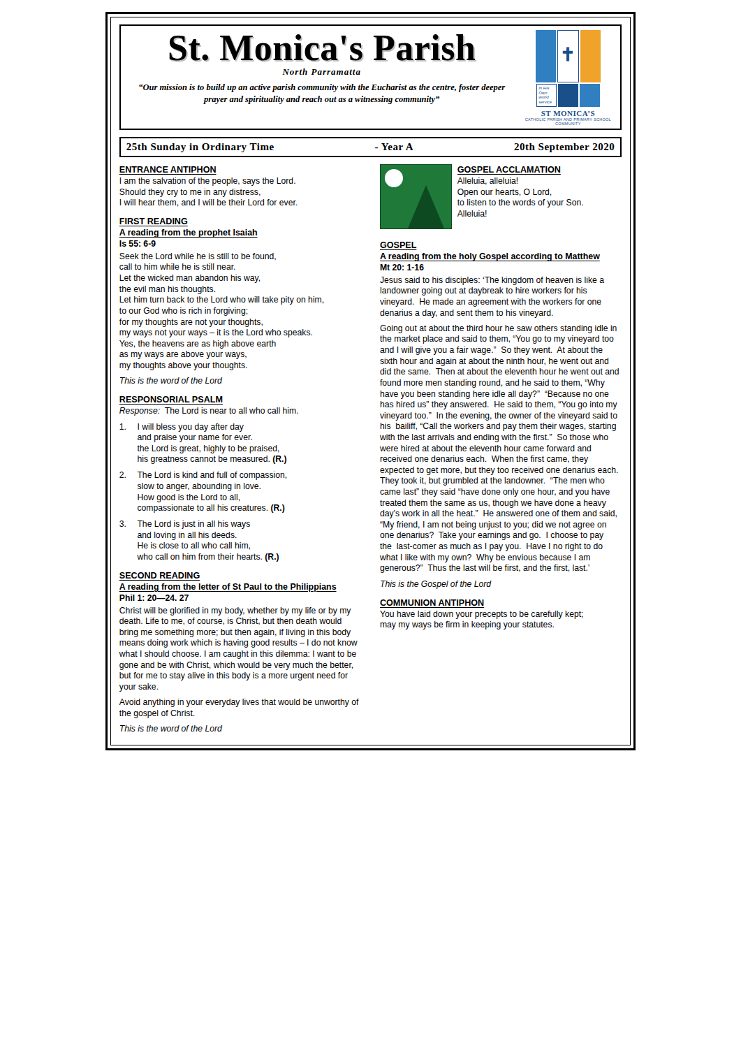St. Monica's Parish
North Parramatta
“Our mission is to build up an active parish community with the Eucharist as the centre, foster deeper prayer and spirituality and reach out as a witnessing community”
✝
In His Own
world service
ST MONICA’S
CATHOLIC PARISH AND PRIMARY SCHOOL COMMUNITY
25th Sunday in Ordinary Time - Year A 20th September 2020
ENTRANCE ANTIPHON
I am the salvation of the people, says the Lord.
Should they cry to me in any distress,
I will hear them, and I will be their Lord for ever.
FIRST READING
A reading from the prophet Isaiah
Is 55: 6-9
Seek the Lord while he is still to be found,
call to him while he is still near.
Let the wicked man abandon his way,
the evil man his thoughts.
Let him turn back to the Lord who will take pity on him,
to our God who is rich in forgiving;
for my thoughts are not your thoughts,
my ways not your ways – it is the Lord who speaks.
Yes, the heavens are as high above earth
as my ways are above your ways,
my thoughts above your thoughts.
This is the word of the Lord
RESPONSORIAL PSALM
Response: The Lord is near to all who call him.
I will bless you day after day
and praise your name for ever.
the Lord is great, highly to be praised,
his greatness cannot be measured. (R.)
The Lord is kind and full of compassion,
slow to anger, abounding in love.
How good is the Lord to all,
compassionate to all his creatures. (R.)
The Lord is just in all his ways
and loving in all his deeds.
He is close to all who call him,
who call on him from their hearts. (R.)
SECOND READING
A reading from the letter of St Paul to the Philippians
Phil 1: 20—24. 27
Christ will be glorified in my body, whether by my life or by my death. Life to me, of course, is Christ, but then death would bring me something more; but then again, if living in this body means doing work which is having good results – I do not know what I should choose. I am caught in this dilemma: I want to be gone and be with Christ, which would be very much the better, but for me to stay alive in this body is a more urgent need for your sake.
Avoid anything in your everyday lives that would be unworthy of the gospel of Christ.
This is the word of the Lord
GOSPEL ACCLAMATION
Alleluia, alleluia!
Open our hearts, O Lord,
to listen to the words of your Son.
Alleluia!
GOSPEL
A reading from the holy Gospel according to Matthew
Mt 20: 1-16
Jesus said to his disciples: ‘The kingdom of heaven is like a landowner going out at daybreak to hire workers for his vineyard. He made an agreement with the workers for one denarius a day, and sent them to his vineyard.
Going out at about the third hour he saw others standing idle in the market place and said to them, “You go to my vineyard too and I will give you a fair wage.” So they went. At about the sixth hour and again at about the ninth hour, he went out and did the same. Then at about the eleventh hour he went out and found more men standing round, and he said to them, “Why have you been standing here idle all day?” “Because no one has hired us” they answered. He said to them, “You go into my vineyard too.” In the evening, the owner of the vineyard said to his bailiff, “Call the workers and pay them their wages, starting with the last arrivals and ending with the first.” So those who were hired at about the eleventh hour came forward and received one denarius each. When the first came, they expected to get more, but they too received one denarius each. They took it, but grumbled at the landowner. “The men who came last” they said “have done only one hour, and you have treated them the same as us, though we have done a heavy day’s work in all the heat.” He answered one of them and said, “My friend, I am not being unjust to you; did we not agree on one denarius? Take your earnings and go. I choose to pay the last-comer as much as I pay you. Have I no right to do what I like with my own? Why be envious because I am generous?” Thus the last will be first, and the first, last.’
This is the Gospel of the Lord
COMMUNION ANTIPHON
You have laid down your precepts to be carefully kept;
may my ways be firm in keeping your statutes.